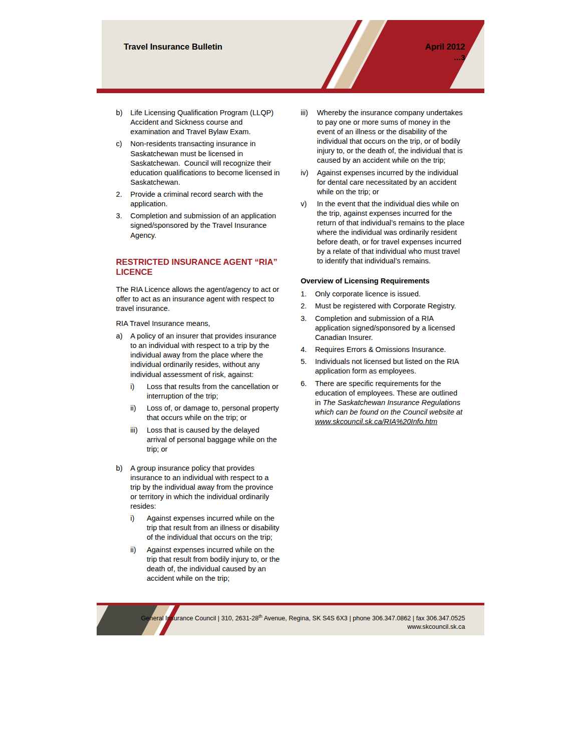Travel Insurance Bulletin
April 2012
…3
| b) | Life Licensing Qualification Program (LLQP) Accident and Sickness course and examination and Travel Bylaw Exam. |
| c) | Non-residents transacting insurance in Saskatchewan must be licensed in Saskatchewan. Council will recognize their education qualifications to become licensed in Saskatchewan. |
| 2. | Provide a criminal record search with the application. |
| 3. | Completion and submission of an application signed/sponsored by the Travel Insurance Agency. |
RESTRICTED INSURANCE AGENT “RIA” LICENCE
The RIA Licence allows the agent/agency to act or offer to act as an insurance agent with respect to travel insurance.
RIA Travel Insurance means,
| a) | A policy of an insurer that provides insurance to an individual with respect to a trip by the individual away from the place where the individual ordinarily resides, without any individual assessment of risk, against: |
| i) | Loss that results from the cancellation or interruption of the trip; |
| ii) | Loss of, or damage to, personal property that occurs while on the trip; or |
| iii) | Loss that is caused by the delayed arrival of personal baggage while on the trip; or |
| b) | A group insurance policy that provides insurance to an individual with respect to a trip by the individual away from the province or territory in which the individual ordinarily resides: |
| i) | Against expenses incurred while on the trip that result from an illness or disability of the individual that occurs on the trip; |
| ii) | Against expenses incurred while on the trip that result from bodily injury to, or the death of, the individual caused by an accident while on the trip; |
| iii) | Whereby the insurance company undertakes to pay one or more sums of money in the event of an illness or the disability of the individual that occurs on the trip, or of bodily injury to, or the death of, the individual that is caused by an accident while on the trip; |
| iv) | Against expenses incurred by the individual for dental care necessitated by an accident while on the trip; or |
| v) | In the event that the individual dies while on the trip, against expenses incurred for the return of that individual’s remains to the place where the individual was ordinarily resident before death, or for travel expenses incurred by a relate of that individual who must travel to identify that individual’s remains. |
Overview of Licensing Requirements
| 1. | Only corporate licence is issued. |
| 2. | Must be registered with Corporate Registry. |
| 3. | Completion and submission of a RIA application signed/sponsored by a licensed Canadian Insurer. |
| 4. | Requires Errors & Omissions Insurance. |
| 5. | Individuals not licensed but listed on the RIA application form as employees. |
| 6. | There are specific requirements for the education of employees. These are outlined in The Saskatchewan Insurance Regulations which can be found on the Council website at www.skcouncil.sk.ca/RIA%20Info.htm |
General Insurance Council | 310, 2631-28th Avenue, Regina, SK S4S 6X3 | phone 306.347.0862 | fax 306.347.0525
www.skcouncil.sk.ca